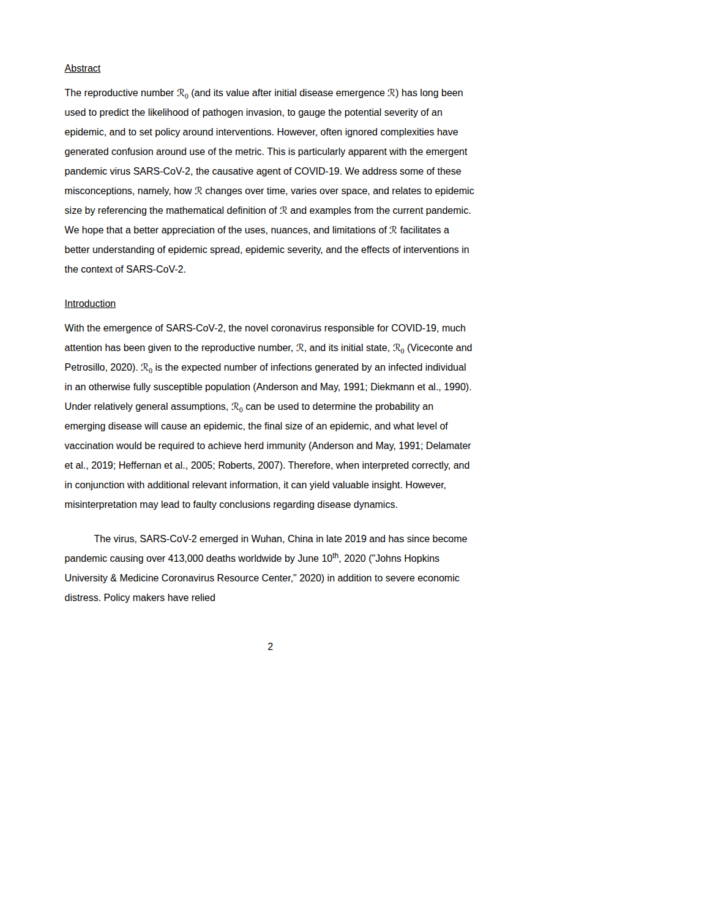Abstract
The reproductive number ℛ0 (and its value after initial disease emergence ℛ) has long been used to predict the likelihood of pathogen invasion, to gauge the potential severity of an epidemic, and to set policy around interventions. However, often ignored complexities have generated confusion around use of the metric. This is particularly apparent with the emergent pandemic virus SARS-CoV-2, the causative agent of COVID-19. We address some of these misconceptions, namely, how ℛ changes over time, varies over space, and relates to epidemic size by referencing the mathematical definition of ℛ and examples from the current pandemic. We hope that a better appreciation of the uses, nuances, and limitations of ℛ facilitates a better understanding of epidemic spread, epidemic severity, and the effects of interventions in the context of SARS-CoV-2.
Introduction
With the emergence of SARS-CoV-2, the novel coronavirus responsible for COVID-19, much attention has been given to the reproductive number, ℛ, and its initial state, ℛ0 (Viceconte and Petrosillo, 2020). ℛ0 is the expected number of infections generated by an infected individual in an otherwise fully susceptible population (Anderson and May, 1991; Diekmann et al., 1990). Under relatively general assumptions, ℛ0 can be used to determine the probability an emerging disease will cause an epidemic, the final size of an epidemic, and what level of vaccination would be required to achieve herd immunity (Anderson and May, 1991; Delamater et al., 2019; Heffernan et al., 2005; Roberts, 2007). Therefore, when interpreted correctly, and in conjunction with additional relevant information, it can yield valuable insight. However, misinterpretation may lead to faulty conclusions regarding disease dynamics.
The virus, SARS-CoV-2 emerged in Wuhan, China in late 2019 and has since become pandemic causing over 413,000 deaths worldwide by June 10th, 2020 ("Johns Hopkins University & Medicine Coronavirus Resource Center," 2020) in addition to severe economic distress. Policy makers have relied
2